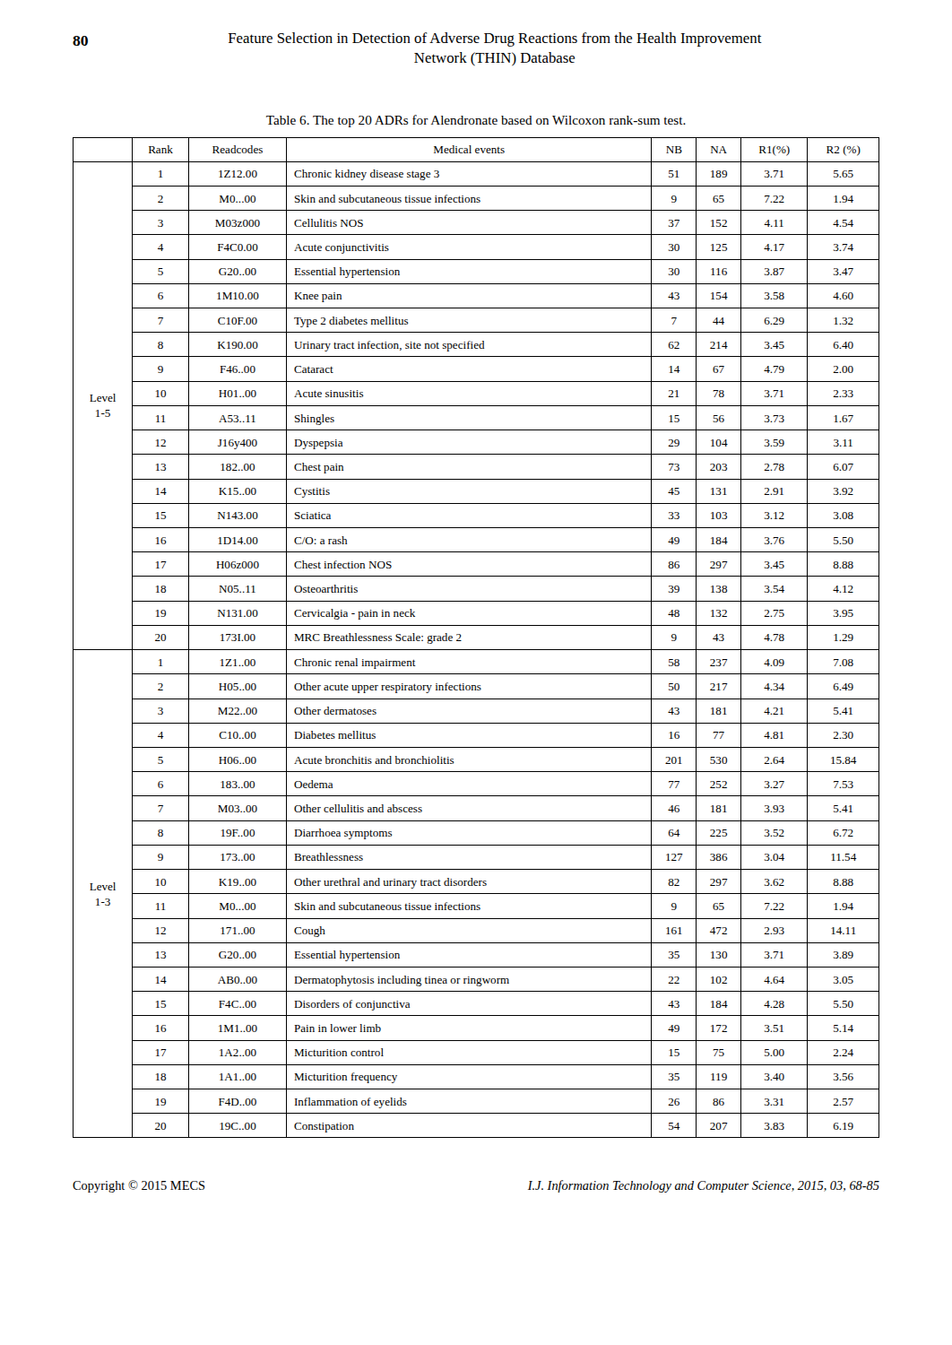80
Feature Selection in Detection of Adverse Drug Reactions from the Health Improvement
Network (THIN) Database
Table 6. The top 20 ADRs for Alendronate based on Wilcoxon rank-sum test.
| | Rank | Readcodes | Medical events | NB | NA | R1(%) | R2 (%) |
| --- | --- | --- | --- | --- | --- | --- | --- |
| Level 1-5 | 1 | 1Z12.00 | Chronic kidney disease stage 3 | 51 | 189 | 3.71 | 5.65 |
| 2 | M0...00 | Skin and subcutaneous tissue infections | 9 | 65 | 7.22 | 1.94 |
| 3 | M03z000 | Cellulitis NOS | 37 | 152 | 4.11 | 4.54 |
| 4 | F4C0.00 | Acute conjunctivitis | 30 | 125 | 4.17 | 3.74 |
| 5 | G20..00 | Essential hypertension | 30 | 116 | 3.87 | 3.47 |
| 6 | 1M10.00 | Knee pain | 43 | 154 | 3.58 | 4.60 |
| 7 | C10F.00 | Type 2 diabetes mellitus | 7 | 44 | 6.29 | 1.32 |
| 8 | K190.00 | Urinary tract infection, site not specified | 62 | 214 | 3.45 | 6.40 |
| 9 | F46..00 | Cataract | 14 | 67 | 4.79 | 2.00 |
| 10 | H01..00 | Acute sinusitis | 21 | 78 | 3.71 | 2.33 |
| 11 | A53..11 | Shingles | 15 | 56 | 3.73 | 1.67 |
| 12 | J16y400 | Dyspepsia | 29 | 104 | 3.59 | 3.11 |
| 13 | 182..00 | Chest pain | 73 | 203 | 2.78 | 6.07 |
| 14 | K15..00 | Cystitis | 45 | 131 | 2.91 | 3.92 |
| 15 | N143.00 | Sciatica | 33 | 103 | 3.12 | 3.08 |
| 16 | 1D14.00 | C/O: a rash | 49 | 184 | 3.76 | 5.50 |
| 17 | H06z000 | Chest infection NOS | 86 | 297 | 3.45 | 8.88 |
| 18 | N05..11 | Osteoarthritis | 39 | 138 | 3.54 | 4.12 |
| 19 | N131.00 | Cervicalgia - pain in neck | 48 | 132 | 2.75 | 3.95 |
| 20 | 173I.00 | MRC Breathlessness Scale: grade 2 | 9 | 43 | 4.78 | 1.29 |
| Level 1-3 | 1 | 1Z1..00 | Chronic renal impairment | 58 | 237 | 4.09 | 7.08 |
| 2 | H05..00 | Other acute upper respiratory infections | 50 | 217 | 4.34 | 6.49 |
| 3 | M22..00 | Other dermatoses | 43 | 181 | 4.21 | 5.41 |
| 4 | C10..00 | Diabetes mellitus | 16 | 77 | 4.81 | 2.30 |
| 5 | H06..00 | Acute bronchitis and bronchiolitis | 201 | 530 | 2.64 | 15.84 |
| 6 | 183..00 | Oedema | 77 | 252 | 3.27 | 7.53 |
| 7 | M03..00 | Other cellulitis and abscess | 46 | 181 | 3.93 | 5.41 |
| 8 | 19F..00 | Diarrhoea symptoms | 64 | 225 | 3.52 | 6.72 |
| 9 | 173..00 | Breathlessness | 127 | 386 | 3.04 | 11.54 |
| 10 | K19..00 | Other urethral and urinary tract disorders | 82 | 297 | 3.62 | 8.88 |
| 11 | M0...00 | Skin and subcutaneous tissue infections | 9 | 65 | 7.22 | 1.94 |
| 12 | 171..00 | Cough | 161 | 472 | 2.93 | 14.11 |
| 13 | G20..00 | Essential hypertension | 35 | 130 | 3.71 | 3.89 |
| 14 | AB0..00 | Dermatophytosis including tinea or ringworm | 22 | 102 | 4.64 | 3.05 |
| 15 | F4C..00 | Disorders of conjunctiva | 43 | 184 | 4.28 | 5.50 |
| 16 | 1M1..00 | Pain in lower limb | 49 | 172 | 3.51 | 5.14 |
| 17 | 1A2..00 | Micturition control | 15 | 75 | 5.00 | 2.24 |
| 18 | 1A1..00 | Micturition frequency | 35 | 119 | 3.40 | 3.56 |
| 19 | F4D..00 | Inflammation of eyelids | 26 | 86 | 3.31 | 2.57 |
| 20 | 19C..00 | Constipation | 54 | 207 | 3.83 | 6.19 |
Copyright © 2015 MECS
I.J. Information Technology and Computer Science, 2015, 03, 68-85